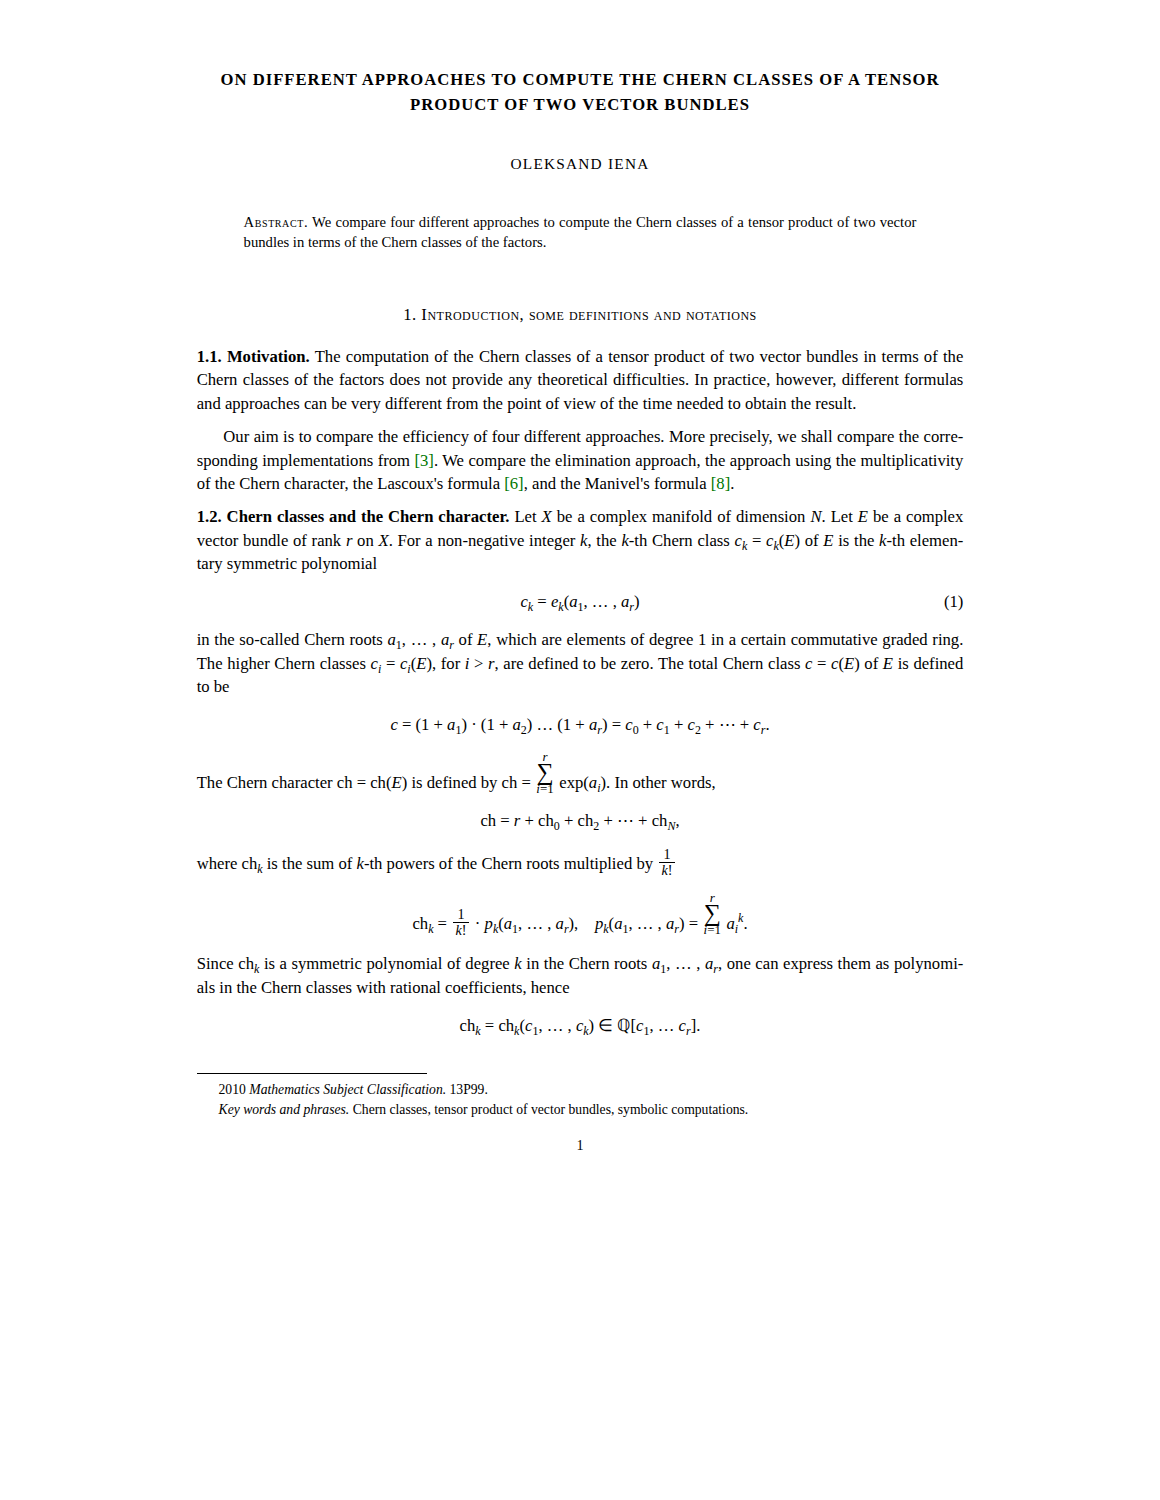On different approaches to compute the Chern classes of a tensor product of two vector bundles
Oleksand Iena
Abstract. We compare four different approaches to compute the Chern classes of a tensor product of two vector bundles in terms of the Chern classes of the factors.
1. Introduction, some definitions and notations
1.1. Motivation. The computation of the Chern classes of a tensor product of two vector bundles in terms of the Chern classes of the factors does not provide any theoretical difficulties. In practice, however, different formulas and approaches can be very different from the point of view of the time needed to obtain the result.
Our aim is to compare the efficiency of four different approaches. More precisely, we shall compare the corresponding implementations from [3]. We compare the elimination approach, the approach using the multiplicativity of the Chern character, the Lascoux's formula [6], and the Manivel's formula [8].
1.2. Chern classes and the Chern character. Let X be a complex manifold of dimension N. Let E be a complex vector bundle of rank r on X. For a non-negative integer k, the k-th Chern class ck = ck(E) of E is the k-th elementary symmetric polynomial
ck = ek(a1, … , ar) (1)
in the so-called Chern roots a1, … , ar of E, which are elements of degree 1 in a certain commutative graded ring. The higher Chern classes ci = ci(E), for i > r, are defined to be zero. The total Chern class c = c(E) of E is defined to be
c = (1 + a1) · (1 + a2) … (1 + ar) = c0 + c1 + c2 + ⋯ + cr.
The Chern character ch = ch(E) is defined by ch = r∑i=1 exp(ai). In other words,
ch = r + ch0 + ch2 + ⋯ + chN,
where chk is the sum of k-th powers of the Chern roots multiplied by 1 k!
chk = 1 k! · pk(a1, … , ar), pk(a1, … , ar) = r∑i=1 aik.
Since chk is a symmetric polynomial of degree k in the Chern roots a1, … , ar, one can express them as polynomials in the Chern classes with rational coefficients, hence
chk = chk(c1, … , ck) ∈ ℚ[c1, … cr].
2010 Mathematics Subject Classification. 13P99.
Key words and phrases. Chern classes, tensor product of vector bundles, symbolic computations.
1